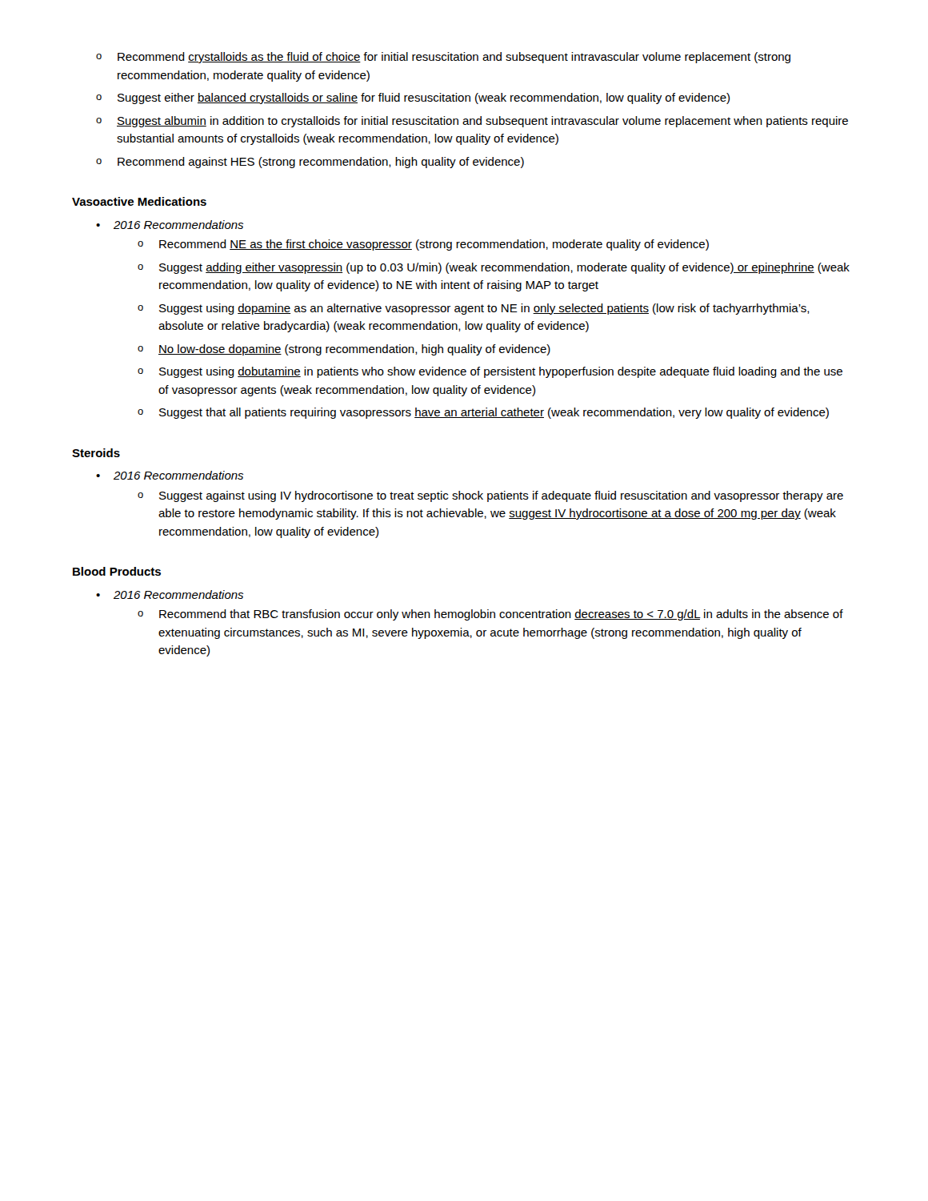Recommend crystalloids as the fluid of choice for initial resuscitation and subsequent intravascular volume replacement (strong recommendation, moderate quality of evidence)
Suggest either balanced crystalloids or saline for fluid resuscitation (weak recommendation, low quality of evidence)
Suggest albumin in addition to crystalloids for initial resuscitation and subsequent intravascular volume replacement when patients require substantial amounts of crystalloids (weak recommendation, low quality of evidence)
Recommend against HES (strong recommendation, high quality of evidence)
Vasoactive Medications
2016 Recommendations
Recommend NE as the first choice vasopressor (strong recommendation, moderate quality of evidence)
Suggest adding either vasopressin (up to 0.03 U/min) (weak recommendation, moderate quality of evidence) or epinephrine (weak recommendation, low quality of evidence) to NE with intent of raising MAP to target
Suggest using dopamine as an alternative vasopressor agent to NE in only selected patients (low risk of tachyarrhythmia’s, absolute or relative bradycardia) (weak recommendation, low quality of evidence)
No low-dose dopamine (strong recommendation, high quality of evidence)
Suggest using dobutamine in patients who show evidence of persistent hypoperfusion despite adequate fluid loading and the use of vasopressor agents (weak recommendation, low quality of evidence)
Suggest that all patients requiring vasopressors have an arterial catheter (weak recommendation, very low quality of evidence)
Steroids
2016 Recommendations
Suggest against using IV hydrocortisone to treat septic shock patients if adequate fluid resuscitation and vasopressor therapy are able to restore hemodynamic stability. If this is not achievable, we suggest IV hydrocortisone at a dose of 200 mg per day (weak recommendation, low quality of evidence)
Blood Products
2016 Recommendations
Recommend that RBC transfusion occur only when hemoglobin concentration decreases to < 7.0 g/dL in adults in the absence of extenuating circumstances, such as MI, severe hypoxemia, or acute hemorrhage (strong recommendation, high quality of evidence)